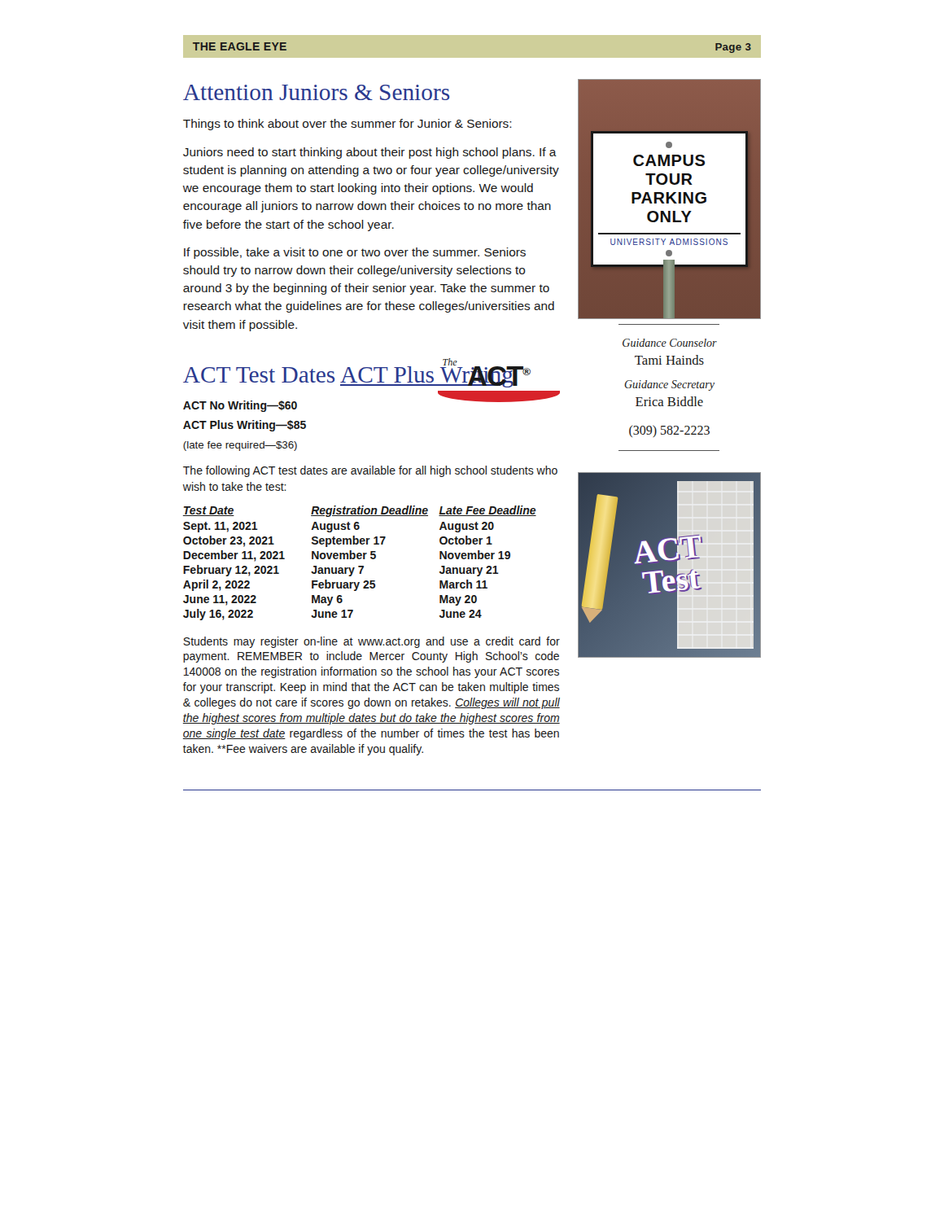The Eagle Eye Page 3
Attention Juniors & Seniors
Things to think about over the summer for Junior & Seniors:
Juniors need to start thinking about their post high school plans. If a student is planning on attending a two or four year college/university we encourage them to start looking into their options. We would encourage all juniors to narrow down their choices to no more than five before the start of the school year.
If possible, take a visit to one or two over the summer. Seniors should try to narrow down their college/university selections to around 3 by the beginning of their senior year. Take the summer to research what the guidelines are for these colleges/universities and visit them if possible.
ACT Test Dates ACT Plus Writing
The
ACT®
ACT No Writing—$60
ACT Plus Writing—$85
(late fee required—$36)
The following ACT test dates are available for all high school students who wish to take the test:
| Test Date | Registration Deadline | Late Fee Deadline |
| --- | --- | --- |
| Sept. 11, 2021 | August 6 | August 20 |
| October 23, 2021 | September 17 | October 1 |
| December 11, 2021 | November 5 | November 19 |
| February 12, 2021 | January 7 | January 21 |
| April 2, 2022 | February 25 | March 11 |
| June 11, 2022 | May 6 | May 20 |
| July 16, 2022 | June 17 | June 24 |
Students may register on-line at www.act.org and use a credit card for payment. REMEMBER to include Mercer County High School’s code 140008 on the registration information so the school has your ACT scores for your transcript. Keep in mind that the ACT can be taken multiple times & colleges do not care if scores go down on retakes. Colleges will not pull the highest scores from multiple dates but do take the highest scores from one single test date regardless of the number of times the test has been taken. **Fee waivers are available if you qualify.
CAMPUS
TOUR
PARKING
ONLY
UNIVERSITY ADMISSIONS
Guidance Counselor
Tami Hainds
Guidance Secretary
Erica Biddle
(309) 582-2223
ACT
Test